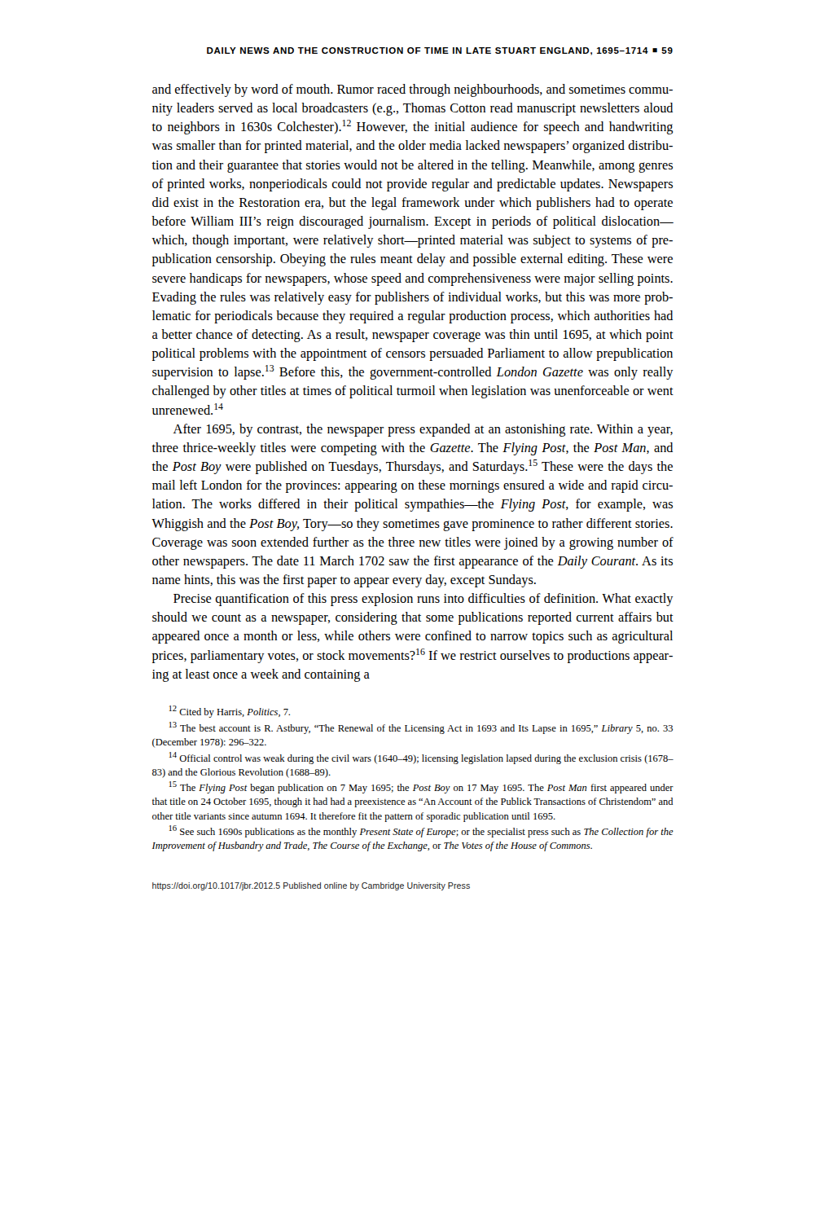DAILY NEWS AND THE CONSTRUCTION OF TIME IN LATE STUART ENGLAND, 1695–1714■59
and effectively by word of mouth. Rumor raced through neighbourhoods, and sometimes community leaders served as local broadcasters (e.g., Thomas Cotton read manuscript newsletters aloud to neighbors in 1630s Colchester).12 However, the initial audience for speech and handwriting was smaller than for printed material, and the older media lacked newspapers’ organized distribution and their guarantee that stories would not be altered in the telling. Meanwhile, among genres of printed works, nonperiodicals could not provide regular and predictable updates. Newspapers did exist in the Restoration era, but the legal framework under which publishers had to operate before William III’s reign discouraged journalism. Except in periods of political dislocation—which, though important, were relatively short—printed material was subject to systems of prepublication censorship. Obeying the rules meant delay and possible external editing. These were severe handicaps for newspapers, whose speed and comprehensiveness were major selling points. Evading the rules was relatively easy for publishers of individual works, but this was more problematic for periodicals because they required a regular production process, which authorities had a better chance of detecting. As a result, newspaper coverage was thin until 1695, at which point political problems with the appointment of censors persuaded Parliament to allow prepublication supervision to lapse.13 Before this, the government-controlled London Gazette was only really challenged by other titles at times of political turmoil when legislation was unenforceable or went unrenewed.14
After 1695, by contrast, the newspaper press expanded at an astonishing rate. Within a year, three thrice-weekly titles were competing with the Gazette. The Flying Post, the Post Man, and the Post Boy were published on Tuesdays, Thursdays, and Saturdays.15 These were the days the mail left London for the provinces: appearing on these mornings ensured a wide and rapid circulation. The works differed in their political sympathies—the Flying Post, for example, was Whiggish and the Post Boy, Tory—so they sometimes gave prominence to rather different stories. Coverage was soon extended further as the three new titles were joined by a growing number of other newspapers. The date 11 March 1702 saw the first appearance of the Daily Courant. As its name hints, this was the first paper to appear every day, except Sundays.
Precise quantification of this press explosion runs into difficulties of definition. What exactly should we count as a newspaper, considering that some publications reported current affairs but appeared once a month or less, while others were confined to narrow topics such as agricultural prices, parliamentary votes, or stock movements?16 If we restrict ourselves to productions appearing at least once a week and containing a
12 Cited by Harris, Politics, 7.
13 The best account is R. Astbury, “The Renewal of the Licensing Act in 1693 and Its Lapse in 1695,” Library 5, no. 33 (December 1978): 296–322.
14 Official control was weak during the civil wars (1640–49); licensing legislation lapsed during the exclusion crisis (1678–83) and the Glorious Revolution (1688–89).
15 The Flying Post began publication on 7 May 1695; the Post Boy on 17 May 1695. The Post Man first appeared under that title on 24 October 1695, though it had had a preexistence as “An Account of the Publick Transactions of Christendom” and other title variants since autumn 1694. It therefore fit the pattern of sporadic publication until 1695.
16 See such 1690s publications as the monthly Present State of Europe; or the specialist press such as The Collection for the Improvement of Husbandry and Trade, The Course of the Exchange, or The Votes of the House of Commons.
https://doi.org/10.1017/jbr.2012.5 Published online by Cambridge University Press